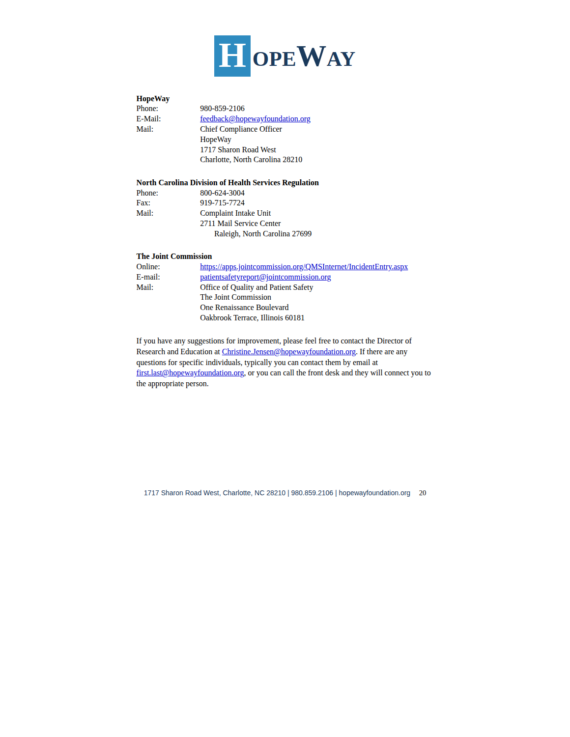HopeWay
HopeWay
| Phone: | 980-859-2106 |
| E-Mail: | feedback@hopewayfoundation.org |
| Mail: | Chief Compliance Officer |
| | HopeWay |
| | 1717 Sharon Road West |
| | Charlotte, North Carolina 28210 |
North Carolina Division of Health Services Regulation
| Phone: | 800-624-3004 |
| Fax: | 919-715-7724 |
| Mail: | Complaint Intake Unit |
| | 2711 Mail Service Center |
| | Raleigh, North Carolina 27699 |
The Joint Commission
| Online: | https://apps.jointcommission.org/QMSInternet/IncidentEntry.aspx |
| E-mail: | patientsafetyreport@jointcommission.org |
| Mail: | Office of Quality and Patient Safety |
| | The Joint Commission |
| | One Renaissance Boulevard |
| | Oakbrook Terrace, Illinois 60181 |
If you have any suggestions for improvement, please feel free to contact the Director of Research and Education at Christine.Jensen@hopewayfoundation.org. If there are any questions for specific individuals, typically you can contact them by email at first.last@hopewayfoundation.org, or you can call the front desk and they will connect you to the appropriate person.
1717 Sharon Road West, Charlotte, NC 28210 | 980.859.2106 | hopewayfoundation.org20